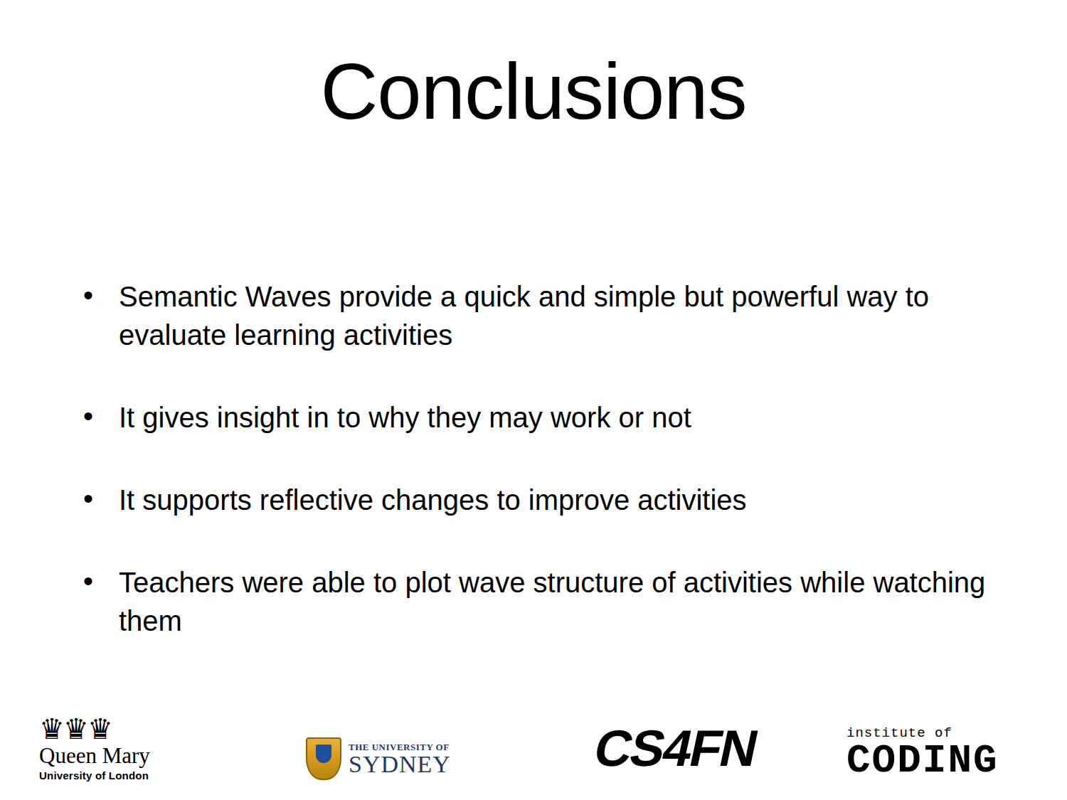Conclusions
Semantic Waves provide a quick and simple but powerful way to evaluate learning activities
It gives insight in to why they may work or not
It supports reflective changes to improve activities
Teachers were able to plot wave structure of activities while watching them
♛♛♛
Queen Mary
University of London
THE UNIVERSITY OF
SYDNEY
CS4FN
institute of
CODING